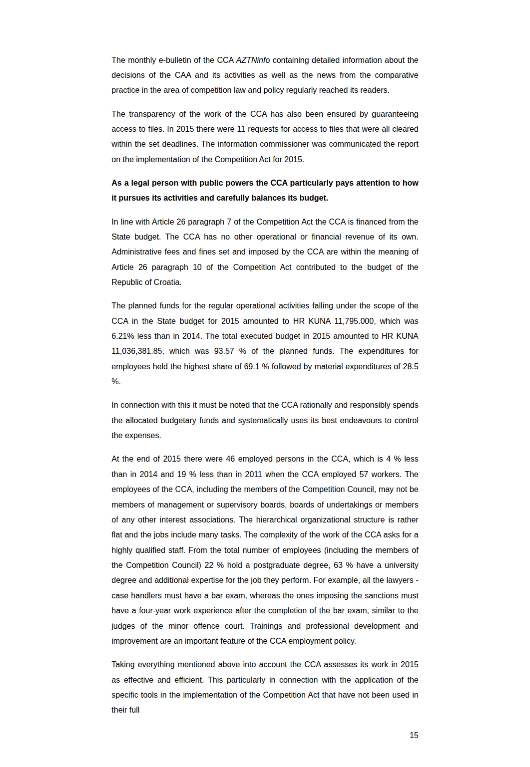The monthly e-bulletin of the CCA AZTNinfo containing detailed information about the decisions of the CAA and its activities as well as the news from the comparative practice in the area of competition law and policy regularly reached its readers.
The transparency of the work of the CCA has also been ensured by guaranteeing access to files. In 2015 there were 11 requests for access to files that were all cleared within the set deadlines. The information commissioner was communicated the report on the implementation of the Competition Act for 2015.
As a legal person with public powers the CCA particularly pays attention to how it pursues its activities and carefully balances its budget.
In line with Article 26 paragraph 7 of the Competition Act the CCA is financed from the State budget. The CCA has no other operational or financial revenue of its own. Administrative fees and fines set and imposed by the CCA are within the meaning of Article 26 paragraph 10 of the Competition Act contributed to the budget of the Republic of Croatia.
The planned funds for the regular operational activities falling under the scope of the CCA in the State budget for 2015 amounted to HR KUNA 11,795.000, which was 6.21% less than in 2014. The total executed budget in 2015 amounted to HR KUNA 11,036,381.85, which was 93.57 % of the planned funds. The expenditures for employees held the highest share of 69.1 % followed by material expenditures of 28.5 %.
In connection with this it must be noted that the CCA rationally and responsibly spends the allocated budgetary funds and systematically uses its best endeavours to control the expenses.
At the end of 2015 there were 46 employed persons in the CCA, which is 4 % less than in 2014 and 19 % less than in 2011 when the CCA employed 57 workers. The employees of the CCA, including the members of the Competition Council, may not be members of management or supervisory boards, boards of undertakings or members of any other interest associations. The hierarchical organizational structure is rather flat and the jobs include many tasks. The complexity of the work of the CCA asks for a highly qualified staff. From the total number of employees (including the members of the Competition Council) 22 % hold a postgraduate degree, 63 % have a university degree and additional expertise for the job they perform. For example, all the lawyers - case handlers must have a bar exam, whereas the ones imposing the sanctions must have a four-year work experience after the completion of the bar exam, similar to the judges of the minor offence court. Trainings and professional development and improvement are an important feature of the CCA employment policy.
Taking everything mentioned above into account the CCA assesses its work in 2015 as effective and efficient. This particularly in connection with the application of the specific tools in the implementation of the Competition Act that have not been used in their full
15